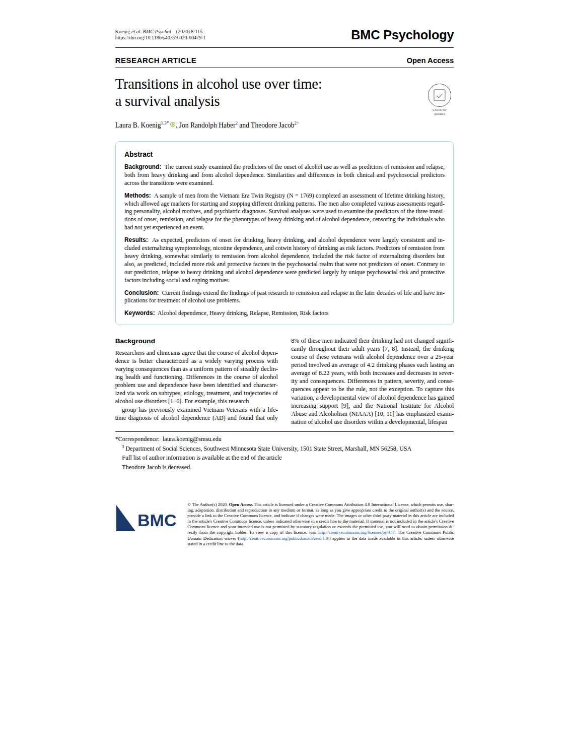Koenig et al. BMC Psychol (2020) 8:115
https://doi.org/10.1186/s40359-020-00479-1
BMC Psychology
RESEARCH ARTICLE
Open Access
Check for
updates
Transitions in alcohol use over time:
a survival analysis
Laura B. Koenig1,3* , Jon Randolph Haber2 and Theodore Jacob2^
Abstract
Background: The current study examined the predictors of the onset of alcohol use as well as predictors of remission and relapse, both from heavy drinking and from alcohol dependence. Similarities and differences in both clinical and psychosocial predictors across the transitions were examined.
Methods: A sample of men from the Vietnam Era Twin Registry (N = 1769) completed an assessment of lifetime drinking history, which allowed age markers for starting and stopping different drinking patterns. The men also completed various assessments regarding personality, alcohol motives, and psychiatric diagnoses. Survival analyses were used to examine the predictors of the three transitions of onset, remission, and relapse for the phenotypes of heavy drinking and of alcohol dependence, censoring the individuals who had not yet experienced an event.
Results: As expected, predictors of onset for drinking, heavy drinking, and alcohol dependence were largely consistent and included externalizing symptomology, nicotine dependence, and cotwin history of drinking as risk factors. Predictors of remission from heavy drinking, somewhat similarly to remission from alcohol dependence, included the risk factor of externalizing disorders but also, as predicted, included more risk and protective factors in the psychosocial realm that were not predictors of onset. Contrary to our prediction, relapse to heavy drinking and alcohol dependence were predicted largely by unique psychosocial risk and protective factors including social and coping motives.
Conclusion: Current findings extend the findings of past research to remission and relapse in the later decades of life and have implications for treatment of alcohol use problems.
Keywords: Alcohol dependence, Heavy drinking, Relapse, Remission, Risk factors
Background
Researchers and clinicians agree that the course of alcohol dependence is better characterized as a widely varying process with varying consequences than as a uniform pattern of steadily declining health and functioning. Differences in the course of alcohol problem use and dependence have been identified and characterized via work on subtypes, etiology, treatment, and trajectories of alcohol use disorders [1–6]. For example, this research
group has previously examined Vietnam Veterans with a lifetime diagnosis of alcohol dependence (AD) and found that only 8% of these men indicated their drinking had not changed significantly throughout their adult years [7, 8]. Instead, the drinking course of these veterans with alcohol dependence over a 25-year period involved an average of 4.2 drinking phases each lasting an average of 8.22 years, with both increases and decreases in severity and consequences. Differences in pattern, severity, and consequences appear to be the rule, not the exception. To capture this variation, a developmental view of alcohol dependence has gained increasing support [9], and the National Institute for Alcohol Abuse and Alcoholism (NIAAA) [10, 11] has emphasized examination of alcohol use disorders within a developmental, lifespan
*Correspondence: laura.koenig@smsu.edu
3 Department of Social Sciences, Southwest Minnesota State University, 1501 State Street, Marshall, MN 56258, USA
Full list of author information is available at the end of the article
Theodore Jacob is deceased.
BMC
© The Author(s) 2020. Open Access This article is licensed under a Creative Commons Attribution 4.0 International License, which permits use, sharing, adaptation, distribution and reproduction in any medium or format, as long as you give appropriate credit to the original author(s) and the source, provide a link to the Creative Commons licence, and indicate if changes were made. The images or other third party material in this article are included in the article's Creative Commons licence, unless indicated otherwise in a credit line to the material. If material is not included in the article's Creative Commons licence and your intended use is not permitted by statutory regulation or exceeds the permitted use, you will need to obtain permission directly from the copyright holder. To view a copy of this licence, visit http://creativecommons.org/licenses/by/4.0/. The Creative Commons Public Domain Dedication waiver (http://creativecommons.org/publicdomain/zero/1.0/) applies to the data made available in this article, unless otherwise stated in a credit line to the data.